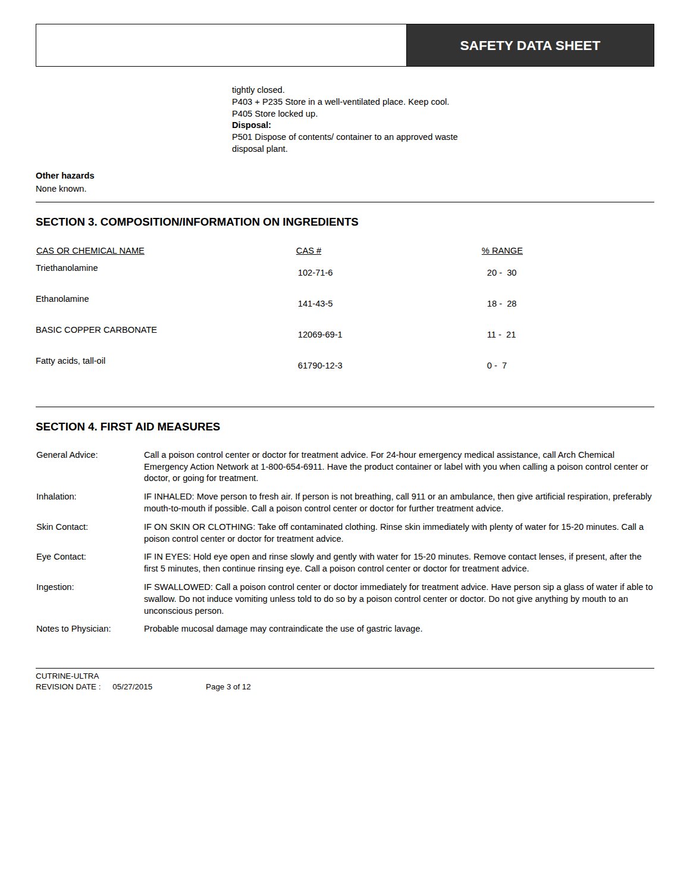SAFETY DATA SHEET
tightly closed.
P403 + P235 Store in a well-ventilated place. Keep cool.
P405 Store locked up.
Disposal:
P501 Dispose of contents/ container to an approved waste
disposal plant.
Other hazards
None known.
SECTION 3. COMPOSITION/INFORMATION ON INGREDIENTS
| CAS OR CHEMICAL NAME | CAS # | % RANGE |
| --- | --- | --- |
| Triethanolamine | 102-71-6 | 20 - 30 |
| Ethanolamine | 141-43-5 | 18 - 28 |
| BASIC COPPER CARBONATE | 12069-69-1 | 11 - 21 |
| Fatty acids, tall-oil | 61790-12-3 | 0 - 7 |
SECTION 4. FIRST AID MEASURES
| General Advice: | Call a poison control center or doctor for treatment advice. For 24-hour emergency medical assistance, call Arch Chemical Emergency Action Network at 1-800-654-6911. Have the product container or label with you when calling a poison control center or doctor, or going for treatment. |
| Inhalation: | IF INHALED: Move person to fresh air. If person is not breathing, call 911 or an ambulance, then give artificial respiration, preferably mouth-to-mouth if possible. Call a poison control center or doctor for further treatment advice. |
| Skin Contact: | IF ON SKIN OR CLOTHING: Take off contaminated clothing. Rinse skin immediately with plenty of water for 15-20 minutes. Call a poison control center or doctor for treatment advice. |
| Eye Contact: | IF IN EYES: Hold eye open and rinse slowly and gently with water for 15-20 minutes. Remove contact lenses, if present, after the first 5 minutes, then continue rinsing eye. Call a poison control center or doctor for treatment advice. |
| Ingestion: | IF SWALLOWED: Call a poison control center or doctor immediately for treatment advice. Have person sip a glass of water if able to swallow. Do not induce vomiting unless told to do so by a poison control center or doctor. Do not give anything by mouth to an unconscious person. |
| Notes to Physician: | Probable mucosal damage may contraindicate the use of gastric lavage. |
CUTRINE-ULTRA
REVISION DATE : 05/27/2015 Page 3 of 12